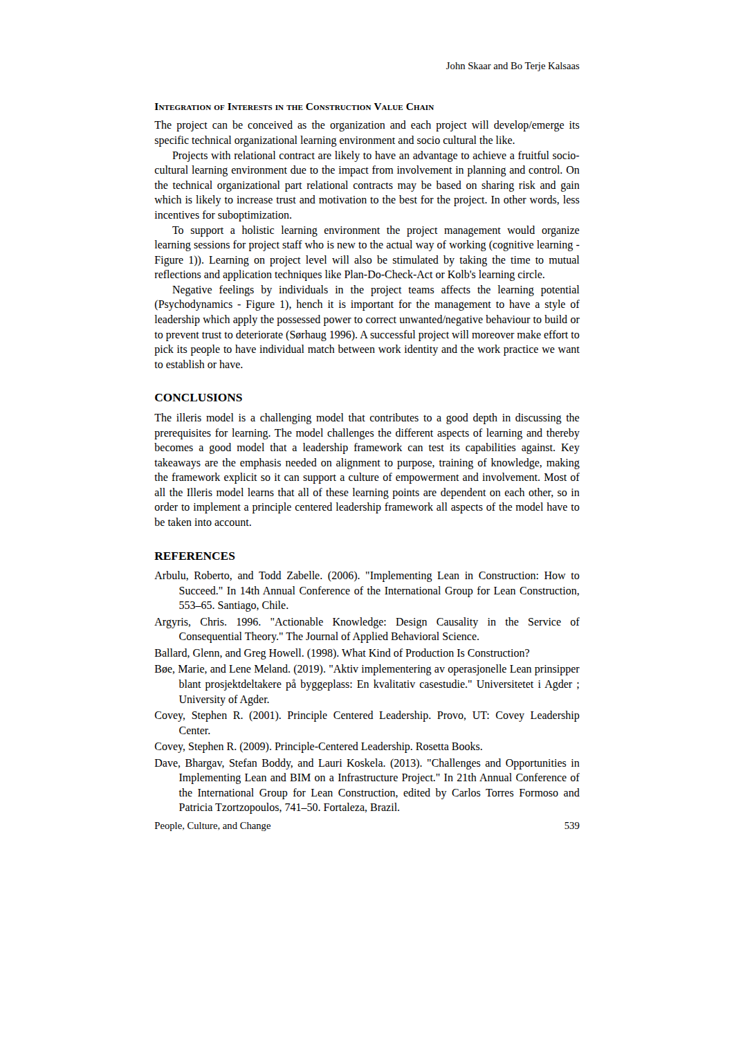John Skaar and Bo Terje Kalsaas
Integration of Interests in the Construction Value Chain
The project can be conceived as the organization and each project will develop/emerge its specific technical organizational learning environment and socio cultural the like.
Projects with relational contract are likely to have an advantage to achieve a fruitful socio-cultural learning environment due to the impact from involvement in planning and control. On the technical organizational part relational contracts may be based on sharing risk and gain which is likely to increase trust and motivation to the best for the project. In other words, less incentives for suboptimization.
To support a holistic learning environment the project management would organize learning sessions for project staff who is new to the actual way of working (cognitive learning - Figure 1)). Learning on project level will also be stimulated by taking the time to mutual reflections and application techniques like Plan-Do-Check-Act or Kolb's learning circle.
Negative feelings by individuals in the project teams affects the learning potential (Psychodynamics - Figure 1), hench it is important for the management to have a style of leadership which apply the possessed power to correct unwanted/negative behaviour to build or to prevent trust to deteriorate (Sørhaug 1996). A successful project will moreover make effort to pick its people to have individual match between work identity and the work practice we want to establish or have.
CONCLUSIONS
The illeris model is a challenging model that contributes to a good depth in discussing the prerequisites for learning. The model challenges the different aspects of learning and thereby becomes a good model that a leadership framework can test its capabilities against. Key takeaways are the emphasis needed on alignment to purpose, training of knowledge, making the framework explicit so it can support a culture of empowerment and involvement. Most of all the Illeris model learns that all of these learning points are dependent on each other, so in order to implement a principle centered leadership framework all aspects of the model have to be taken into account.
REFERENCES
Arbulu, Roberto, and Todd Zabelle. (2006). "Implementing Lean in Construction: How to Succeed." In 14th Annual Conference of the International Group for Lean Construction, 553–65. Santiago, Chile.
Argyris, Chris. 1996. "Actionable Knowledge: Design Causality in the Service of Consequential Theory." The Journal of Applied Behavioral Science.
Ballard, Glenn, and Greg Howell. (1998). What Kind of Production Is Construction?
Bøe, Marie, and Lene Meland. (2019). "Aktiv implementering av operasjonelle Lean prinsipper blant prosjektdeltakere på byggeplass: En kvalitativ casestudie." Universitetet i Agder ; University of Agder.
Covey, Stephen R. (2001). Principle Centered Leadership. Provo, UT: Covey Leadership Center.
Covey, Stephen R. (2009). Principle-Centered Leadership. Rosetta Books.
Dave, Bhargav, Stefan Boddy, and Lauri Koskela. (2013). "Challenges and Opportunities in Implementing Lean and BIM on a Infrastructure Project." In 21th Annual Conference of the International Group for Lean Construction, edited by Carlos Torres Formoso and Patricia Tzortzopoulos, 741–50. Fortaleza, Brazil.
People, Culture, and Change 539